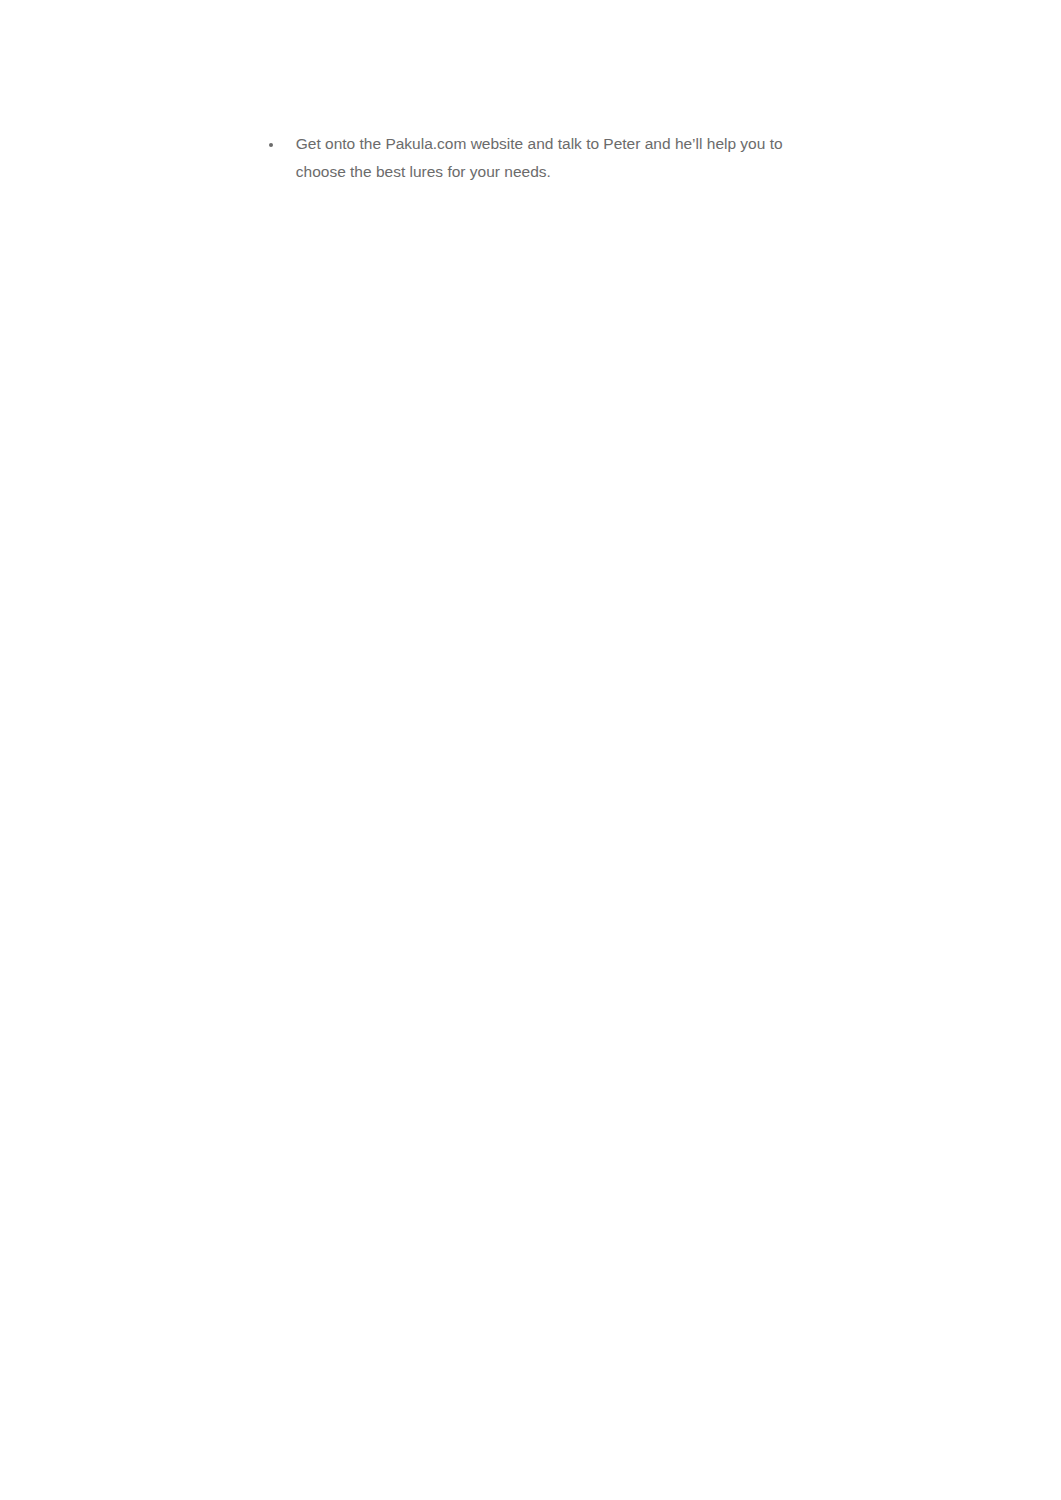Get onto the Pakula.com website and talk to Peter and he’ll help you to choose the best lures for your needs.